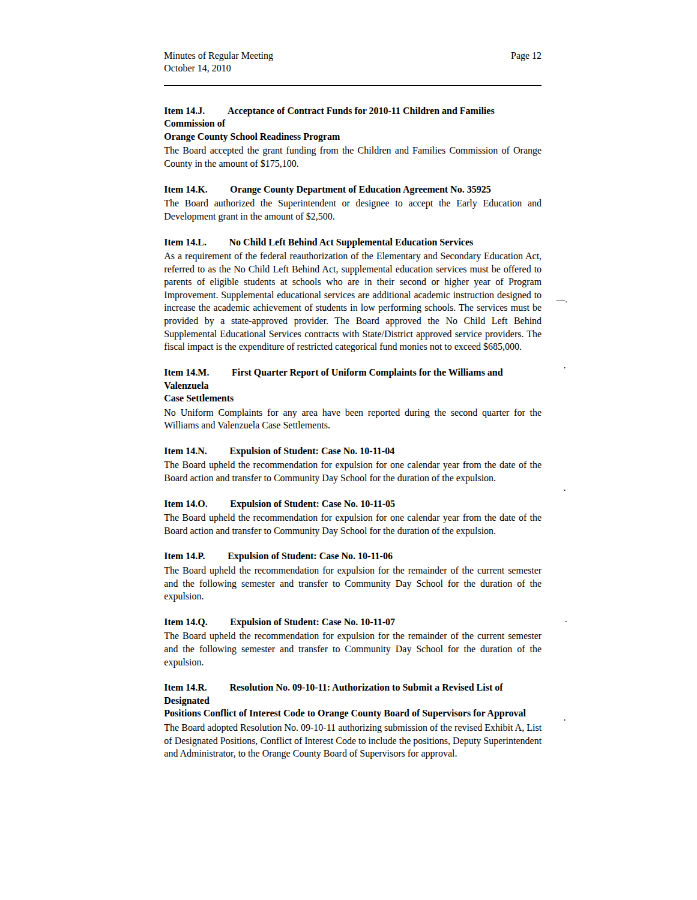Minutes of Regular Meeting
October 14, 2010
Page 12
Item 14.J. Acceptance of Contract Funds for 2010-11 Children and Families Commission of Orange County School Readiness Program
The Board accepted the grant funding from the Children and Families Commission of Orange County in the amount of $175,100.
Item 14.K. Orange County Department of Education Agreement No. 35925
The Board authorized the Superintendent or designee to accept the Early Education and Development grant in the amount of $2,500.
Item 14.L. No Child Left Behind Act Supplemental Education Services
As a requirement of the federal reauthorization of the Elementary and Secondary Education Act, referred to as the No Child Left Behind Act, supplemental education services must be offered to parents of eligible students at schools who are in their second or higher year of Program Improvement. Supplemental educational services are additional academic instruction designed to increase the academic achievement of students in low performing schools. The services must be provided by a state-approved provider. The Board approved the No Child Left Behind Supplemental Educational Services contracts with State/District approved service providers. The fiscal impact is the expenditure of restricted categorical fund monies not to exceed $685,000.
—.
Item 14.M. First Quarter Report of Uniform Complaints for the Williams and Valenzuela Case Settlements
No Uniform Complaints for any area have been reported during the second quarter for the Williams and Valenzuela Case Settlements.
.
Item 14.N. Expulsion of Student: Case No. 10-11-04
The Board upheld the recommendation for expulsion for one calendar year from the date of the Board action and transfer to Community Day School for the duration of the expulsion.
Item 14.O. Expulsion of Student: Case No. 10-11-05
The Board upheld the recommendation for expulsion for one calendar year from the date of the Board action and transfer to Community Day School for the duration of the expulsion.
.
Item 14.P. Expulsion of Student: Case No. 10-11-06
The Board upheld the recommendation for expulsion for the remainder of the current semester and the following semester and transfer to Community Day School for the duration of the expulsion.
Item 14.Q. Expulsion of Student: Case No. 10-11-07
The Board upheld the recommendation for expulsion for the remainder of the current semester and the following semester and transfer to Community Day School for the duration of the expulsion.
·
Item 14.R. Resolution No. 09-10-11: Authorization to Submit a Revised List of Designated Positions Conflict of Interest Code to Orange County Board of Supervisors for Approval
The Board adopted Resolution No. 09-10-11 authorizing submission of the revised Exhibit A, List of Designated Positions, Conflict of Interest Code to include the positions, Deputy Superintendent and Administrator, to the Orange County Board of Supervisors for approval.
.